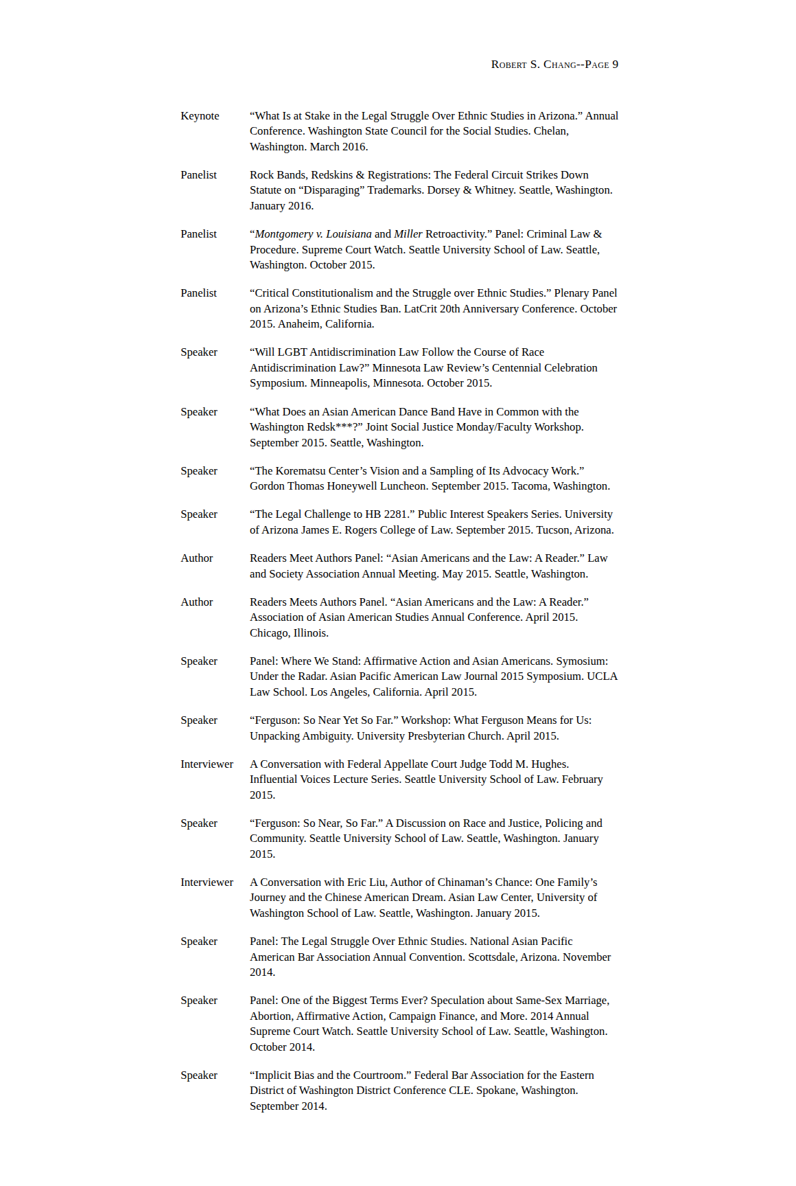Robert S. Chang--Page 9
| Keynote | “What Is at Stake in the Legal Struggle Over Ethnic Studies in Arizona.” Annual Conference. Washington State Council for the Social Studies. Chelan, Washington. March 2016. |
| Panelist | Rock Bands, Redskins & Registrations: The Federal Circuit Strikes Down Statute on “Disparaging” Trademarks. Dorsey & Whitney. Seattle, Washington. January 2016. |
| Panelist | “ Montgomery v. Louisiana and Miller Retroactivity.” Panel: Criminal Law & Procedure. Supreme Court Watch. Seattle University School of Law. Seattle, Washington. October 2015. |
| Panelist | “Critical Constitutionalism and the Struggle over Ethnic Studies.” Plenary Panel on Arizona’s Ethnic Studies Ban. LatCrit 20th Anniversary Conference. October 2015. Anaheim, California. |
| Speaker | “Will LGBT Antidiscrimination Law Follow the Course of Race Antidiscrimination Law?” Minnesota Law Review’s Centennial Celebration Symposium. Minneapolis, Minnesota. October 2015. |
| Speaker | “What Does an Asian American Dance Band Have in Common with the Washington Redsk***?” Joint Social Justice Monday/Faculty Workshop. September 2015. Seattle, Washington. |
| Speaker | “The Korematsu Center’s Vision and a Sampling of Its Advocacy Work.” Gordon Thomas Honeywell Luncheon. September 2015. Tacoma, Washington. |
| Speaker | “The Legal Challenge to HB 2281.” Public Interest Speakers Series. University of Arizona James E. Rogers College of Law. September 2015. Tucson, Arizona. |
| Author | Readers Meet Authors Panel: “Asian Americans and the Law: A Reader.” Law and Society Association Annual Meeting. May 2015. Seattle, Washington. |
| Author | Readers Meets Authors Panel. “Asian Americans and the Law: A Reader.” Association of Asian American Studies Annual Conference. April 2015. Chicago, Illinois. |
| Speaker | Panel: Where We Stand: Affirmative Action and Asian Americans. Symosium: Under the Radar. Asian Pacific American Law Journal 2015 Symposium. UCLA Law School. Los Angeles, California. April 2015. |
| Speaker | “Ferguson: So Near Yet So Far.” Workshop: What Ferguson Means for Us: Unpacking Ambiguity. University Presbyterian Church. April 2015. |
| Interviewer | A Conversation with Federal Appellate Court Judge Todd M. Hughes. Influential Voices Lecture Series. Seattle University School of Law. February 2015. |
| Speaker | “Ferguson: So Near, So Far.” A Discussion on Race and Justice, Policing and Community. Seattle University School of Law. Seattle, Washington. January 2015. |
| Interviewer | A Conversation with Eric Liu, Author of Chinaman’s Chance: One Family’s Journey and the Chinese American Dream. Asian Law Center, University of Washington School of Law. Seattle, Washington. January 2015. |
| Speaker | Panel: The Legal Struggle Over Ethnic Studies. National Asian Pacific American Bar Association Annual Convention. Scottsdale, Arizona. November 2014. |
| Speaker | Panel: One of the Biggest Terms Ever? Speculation about Same-Sex Marriage, Abortion, Affirmative Action, Campaign Finance, and More. 2014 Annual Supreme Court Watch. Seattle University School of Law. Seattle, Washington. October 2014. |
| Speaker | “Implicit Bias and the Courtroom.” Federal Bar Association for the Eastern District of Washington District Conference CLE. Spokane, Washington. September 2014. |